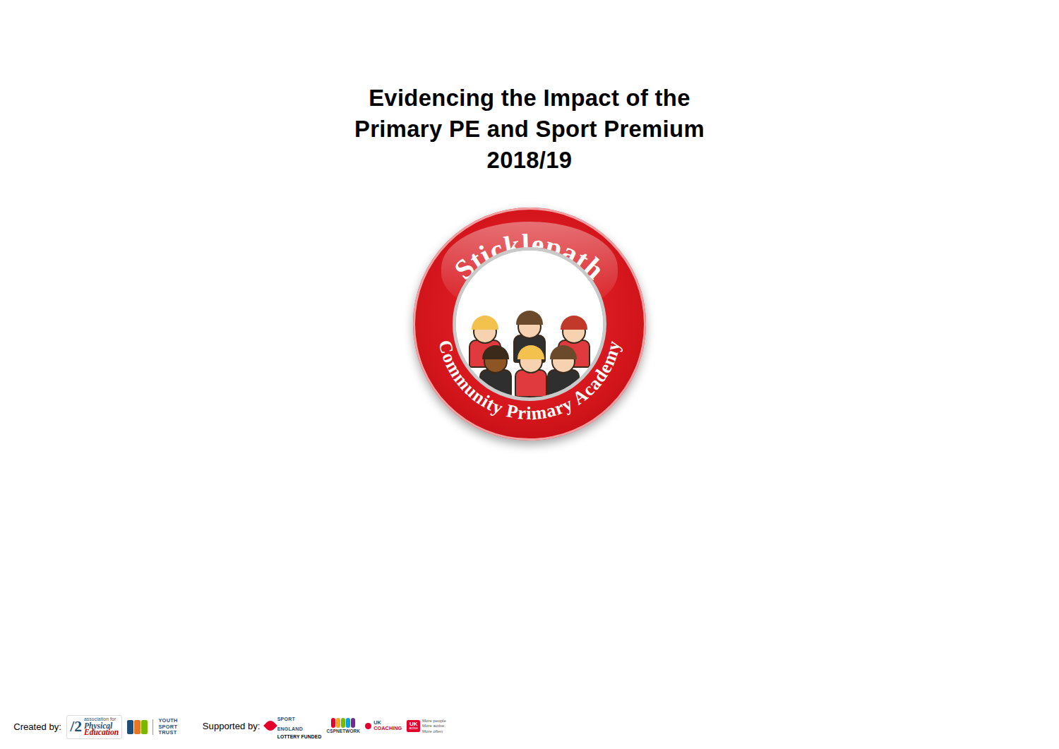Evidencing the Impact of the
Primary PE and Sport Premium
2018/19
Sticklepath Community Primary Academy
Created by: /2 association for Physical Education YOUTH
SPORT
TRUST
Supported by: SPORT
ENGLAND LOTTERY FUNDED CSPNETWORK UK
COACHING UKactive More people
More active
More often